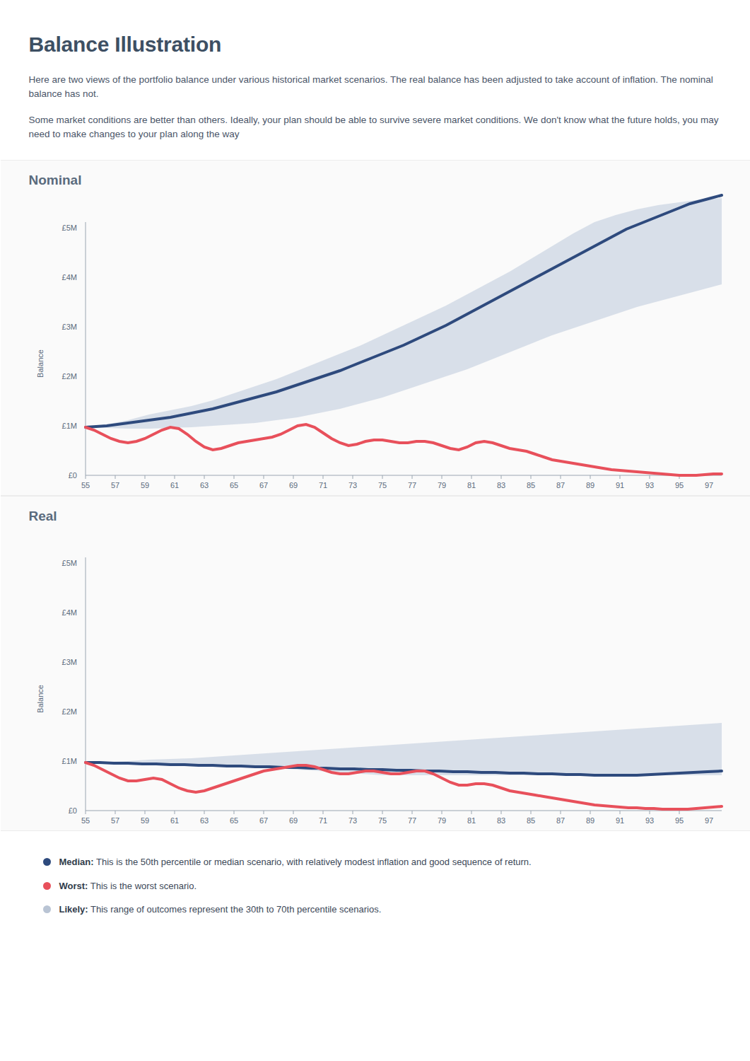Balance Illustration
Here are two views of the portfolio balance under various historical market scenarios. The real balance has been adjusted to take account of inflation. The nominal balance has not.
Some market conditions are better than others. Ideally, your plan should be able to survive severe market conditions. We don't know what the future holds, you may need to make changes to your plan along the way
Nominal
£5M £4M £3M £2M £1M £0 Balance 55 57 59 61 63 65 67 69 71 73 75 77 79 81 83 85 87 89 91 93 95 97 Samantha's Age
Real
£5M £4M £3M £2M £1M £0 Balance 55 57 59 61 63 65 67 69 71 73 75 77 79 81 83 85 87 89 91 93 95 97 Samantha's Age
Median: This is the 50th percentile or median scenario, with relatively modest inflation and good sequence of return.
Worst: This is the worst scenario.
Likely: This range of outcomes represent the 30th to 70th percentile scenarios.